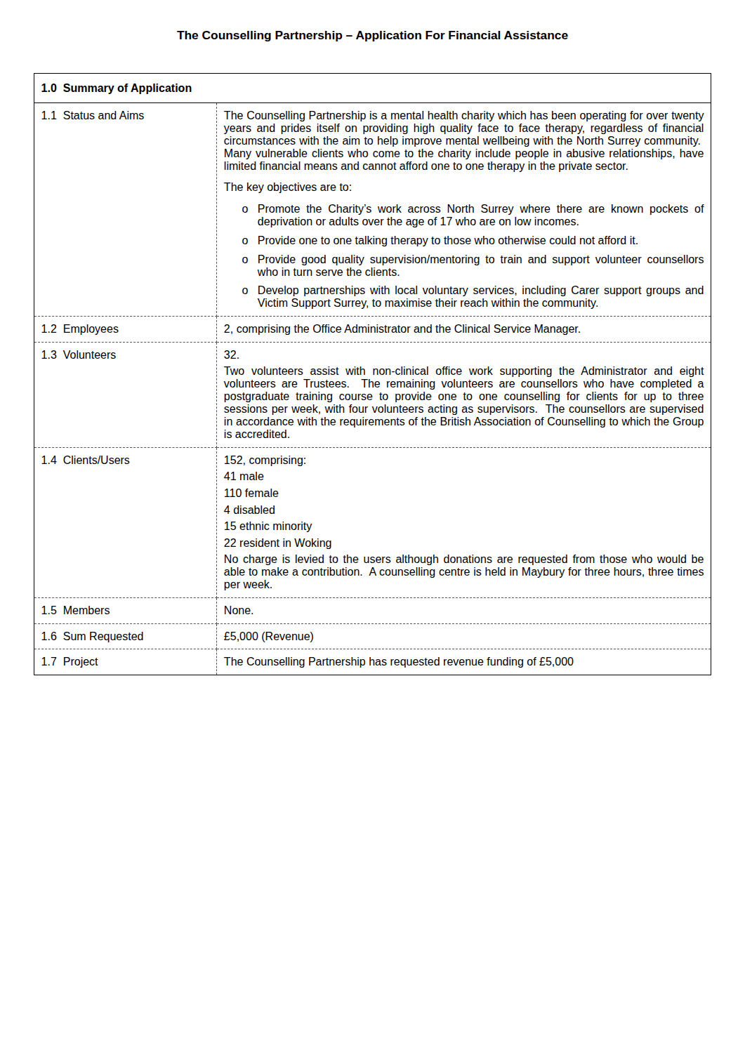The Counselling Partnership – Application For Financial Assistance
| 1.0 Summary of Application |
| 1.1 Status and Aims | The Counselling Partnership is a mental health charity which has been operating for over twenty years and prides itself on providing high quality face to face therapy, regardless of financial circumstances with the aim to help improve mental wellbeing with the North Surrey community. Many vulnerable clients who come to the charity include people in abusive relationships, have limited financial means and cannot afford one to one therapy in the private sector. The key objectives are to: Promote the Charity’s work across North Surrey where there are known pockets of deprivation or adults over the age of 17 who are on low incomes. Provide one to one talking therapy to those who otherwise could not afford it. Provide good quality supervision/mentoring to train and support volunteer counsellors who in turn serve the clients. Develop partnerships with local voluntary services, including Carer support groups and Victim Support Surrey, to maximise their reach within the community. |
| 1.2 Employees | 2, comprising the Office Administrator and the Clinical Service Manager. |
| 1.3 Volunteers | 32. Two volunteers assist with non-clinical office work supporting the Administrator and eight volunteers are Trustees. The remaining volunteers are counsellors who have completed a postgraduate training course to provide one to one counselling for clients for up to three sessions per week, with four volunteers acting as supervisors. The counsellors are supervised in accordance with the requirements of the British Association of Counselling to which the Group is accredited. |
| 1.4 Clients/Users | 152, comprising: 41 male 110 female 4 disabled 15 ethnic minority 22 resident in Woking No charge is levied to the users although donations are requested from those who would be able to make a contribution. A counselling centre is held in Maybury for three hours, three times per week. |
| 1.5 Members | None. |
| 1.6 Sum Requested | £5,000 (Revenue) |
| 1.7 Project | The Counselling Partnership has requested revenue funding of £5,000 |